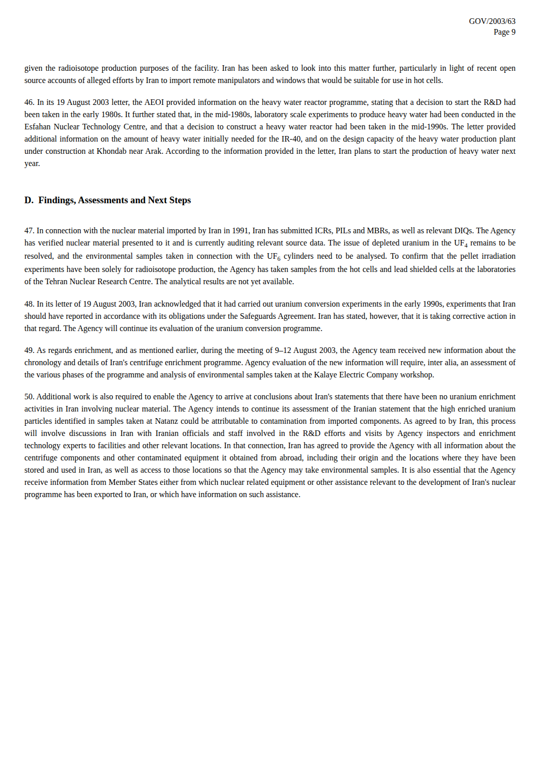GOV/2003/63
Page 9
given the radioisotope production purposes of the facility. Iran has been asked to look into this matter further, particularly in light of recent open source accounts of alleged efforts by Iran to import remote manipulators and windows that would be suitable for use in hot cells.
46. In its 19 August 2003 letter, the AEOI provided information on the heavy water reactor programme, stating that a decision to start the R&D had been taken in the early 1980s. It further stated that, in the mid-1980s, laboratory scale experiments to produce heavy water had been conducted in the Esfahan Nuclear Technology Centre, and that a decision to construct a heavy water reactor had been taken in the mid-1990s. The letter provided additional information on the amount of heavy water initially needed for the IR-40, and on the design capacity of the heavy water production plant under construction at Khondab near Arak. According to the information provided in the letter, Iran plans to start the production of heavy water next year.
D. Findings, Assessments and Next Steps
47. In connection with the nuclear material imported by Iran in 1991, Iran has submitted ICRs, PILs and MBRs, as well as relevant DIQs. The Agency has verified nuclear material presented to it and is currently auditing relevant source data. The issue of depleted uranium in the UF4 remains to be resolved, and the environmental samples taken in connection with the UF6 cylinders need to be analysed. To confirm that the pellet irradiation experiments have been solely for radioisotope production, the Agency has taken samples from the hot cells and lead shielded cells at the laboratories of the Tehran Nuclear Research Centre. The analytical results are not yet available.
48. In its letter of 19 August 2003, Iran acknowledged that it had carried out uranium conversion experiments in the early 1990s, experiments that Iran should have reported in accordance with its obligations under the Safeguards Agreement. Iran has stated, however, that it is taking corrective action in that regard. The Agency will continue its evaluation of the uranium conversion programme.
49. As regards enrichment, and as mentioned earlier, during the meeting of 9–12 August 2003, the Agency team received new information about the chronology and details of Iran's centrifuge enrichment programme. Agency evaluation of the new information will require, inter alia, an assessment of the various phases of the programme and analysis of environmental samples taken at the Kalaye Electric Company workshop.
50. Additional work is also required to enable the Agency to arrive at conclusions about Iran's statements that there have been no uranium enrichment activities in Iran involving nuclear material. The Agency intends to continue its assessment of the Iranian statement that the high enriched uranium particles identified in samples taken at Natanz could be attributable to contamination from imported components. As agreed to by Iran, this process will involve discussions in Iran with Iranian officials and staff involved in the R&D efforts and visits by Agency inspectors and enrichment technology experts to facilities and other relevant locations. In that connection, Iran has agreed to provide the Agency with all information about the centrifuge components and other contaminated equipment it obtained from abroad, including their origin and the locations where they have been stored and used in Iran, as well as access to those locations so that the Agency may take environmental samples. It is also essential that the Agency receive information from Member States either from which nuclear related equipment or other assistance relevant to the development of Iran's nuclear programme has been exported to Iran, or which have information on such assistance.